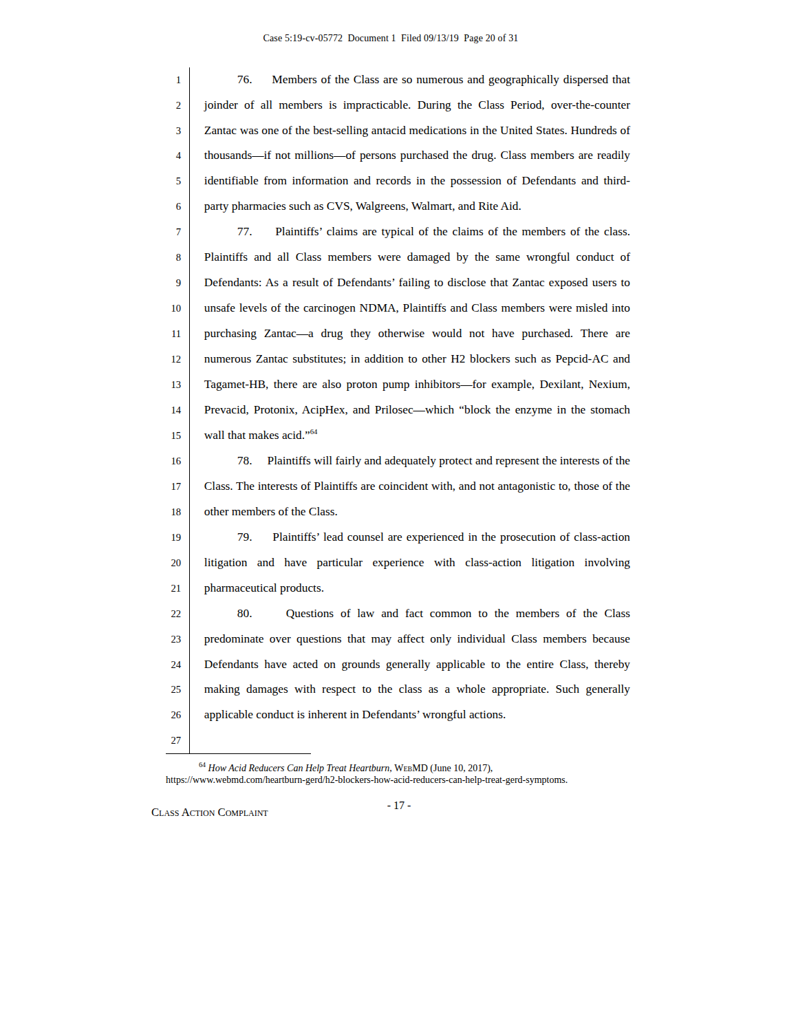Case 5:19-cv-05772 Document 1 Filed 09/13/19 Page 20 of 31
1 2 3 4 5 6 7 8 9 10 11 12 13 14 15 16 17 18 19 20 21 22 23 24 25 26 27
76. Members of the Class are so numerous and geographically dispersed that joinder of all members is impracticable. During the Class Period, over-the-counter Zantac was one of the best-selling antacid medications in the United States. Hundreds of thousands—if not millions—of persons purchased the drug. Class members are readily identifiable from information and records in the possession of Defendants and third-party pharmacies such as CVS, Walgreens, Walmart, and Rite Aid.
77. Plaintiffs’ claims are typical of the claims of the members of the class. Plaintiffs and all Class members were damaged by the same wrongful conduct of Defendants: As a result of Defendants’ failing to disclose that Zantac exposed users to unsafe levels of the carcinogen NDMA, Plaintiffs and Class members were misled into purchasing Zantac—a drug they otherwise would not have purchased. There are numerous Zantac substitutes; in addition to other H2 blockers such as Pepcid-AC and Tagamet-HB, there are also proton pump inhibitors—for example, Dexilant, Nexium, Prevacid, Protonix, AcipHex, and Prilosec—which “block the enzyme in the stomach wall that makes acid.”64
78. Plaintiffs will fairly and adequately protect and represent the interests of the Class. The interests of Plaintiffs are coincident with, and not antagonistic to, those of the other members of the Class.
79. Plaintiffs’ lead counsel are experienced in the prosecution of class-action litigation and have particular experience with class-action litigation involving pharmaceutical products.
80. Questions of law and fact common to the members of the Class predominate over questions that may affect only individual Class members because Defendants have acted on grounds generally applicable to the entire Class, thereby making damages with respect to the class as a whole appropriate. Such generally applicable conduct is inherent in Defendants’ wrongful actions.
64 How Acid Reducers Can Help Treat Heartburn, WebMD (June 10, 2017), https://www.webmd.com/heartburn-gerd/h2-blockers-how-acid-reducers-can-help-treat-gerd-symptoms.
Class Action Complaint
- 17 -